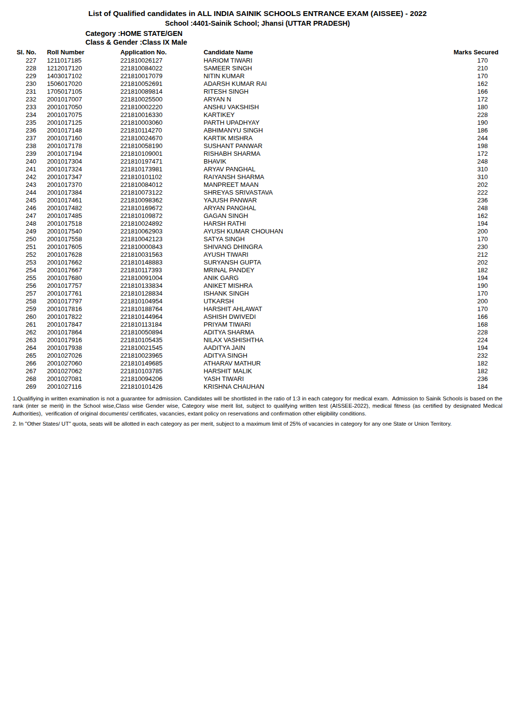List of Qualified candidates in ALL INDIA SAINIK SCHOOLS ENTRANCE EXAM (AISSEE) - 2022
School :4401-Sainik School; Jhansi (UTTAR PRADESH)
Category :HOME STATE/GEN
Class & Gender :Class IX Male
| Sl. No. | Roll Number | Application No. | Candidate Name | Marks Secured |
| --- | --- | --- | --- | --- |
| 227 | 1211017185 | 221810026127 | HARIOM TIWARI | 170 |
| 228 | 1212017120 | 221810084022 | SAMEER SINGH | 210 |
| 229 | 1403017102 | 221810017079 | NITIN KUMAR | 170 |
| 230 | 1506017020 | 221810052691 | ADARSH KUMAR RAI | 162 |
| 231 | 1705017105 | 221810089814 | RITESH SINGH | 166 |
| 232 | 2001017007 | 221810025500 | ARYAN N | 172 |
| 233 | 2001017050 | 221810002220 | ANSHU VAKSHISH | 180 |
| 234 | 2001017075 | 221810016330 | KARTIKEY | 228 |
| 235 | 2001017125 | 221810003060 | PARTH UPADHYAY | 190 |
| 236 | 2001017148 | 221810114270 | ABHIMANYU SINGH | 186 |
| 237 | 2001017160 | 221810024670 | KARTIK MISHRA | 244 |
| 238 | 2001017178 | 221810058190 | SUSHANT PANWAR | 198 |
| 239 | 2001017194 | 221810109001 | RISHABH SHARMA | 172 |
| 240 | 2001017304 | 221810197471 | BHAVIK | 248 |
| 241 | 2001017324 | 221810173981 | ARYAV PANGHAL | 310 |
| 242 | 2001017347 | 221810101102 | RAIYANSH SHARMA | 310 |
| 243 | 2001017370 | 221810084012 | MANPREET MAAN | 202 |
| 244 | 2001017384 | 221810073122 | SHREYAS SRIVASTAVA | 222 |
| 245 | 2001017461 | 221810098362 | YAJUSH PANWAR | 236 |
| 246 | 2001017482 | 221810169672 | ARYAN PANGHAL | 248 |
| 247 | 2001017485 | 221810109872 | GAGAN SINGH | 162 |
| 248 | 2001017518 | 221810024892 | HARSH RATHI | 194 |
| 249 | 2001017540 | 221810062903 | AYUSH KUMAR CHOUHAN | 200 |
| 250 | 2001017558 | 221810042123 | SATYA SINGH | 170 |
| 251 | 2001017605 | 221810000843 | SHIVANG DHINGRA | 230 |
| 252 | 2001017628 | 221810031563 | AYUSH TIWARI | 212 |
| 253 | 2001017662 | 221810148883 | SURYANSH GUPTA | 202 |
| 254 | 2001017667 | 221810117393 | MRINAL PANDEY | 182 |
| 255 | 2001017680 | 221810091004 | ANIK GARG | 194 |
| 256 | 2001017757 | 221810133834 | ANIKET MISHRA | 190 |
| 257 | 2001017761 | 221810128834 | ISHANK SINGH | 170 |
| 258 | 2001017797 | 221810104954 | UTKARSH | 200 |
| 259 | 2001017816 | 221810188764 | HARSHIT AHLAWAT | 170 |
| 260 | 2001017822 | 221810144964 | ASHISH DWIVEDI | 166 |
| 261 | 2001017847 | 221810113184 | PRIYAM TIWARI | 168 |
| 262 | 2001017864 | 221810050894 | ADITYA SHARMA | 228 |
| 263 | 2001017916 | 221810105435 | NILAX VASHISHTHA | 224 |
| 264 | 2001017938 | 221810021545 | AADITYA JAIN | 194 |
| 265 | 2001027026 | 221810023965 | ADITYA SINGH | 232 |
| 266 | 2001027060 | 221810149685 | ATHARAV MATHUR | 182 |
| 267 | 2001027062 | 221810103785 | HARSHIT MALIK | 182 |
| 268 | 2001027081 | 221810094206 | YASH TIWARI | 236 |
| 269 | 2001027116 | 221810101426 | KRISHNA CHAUHAN | 184 |
1.Qualifiying in written examination is not a guarantee for admission. Candidates will be shortlisted in the ratio of 1:3 in each category for medical exam. Admission to Sainik Schools is based on the rank (inter se merit) in the School wise,Class wise Gender wise, Category wise merit list, subject to qualifying written test (AISSEE-2022), medical fitness (as certified by designated Medical Authorities), verification of original documents/ certificates, vacancies, extant policy on reservations and confirmation other eligibility conditions.
2. In "Other States/ UT" quota, seats will be allotted in each category as per merit, subject to a maximum limit of 25% of vacancies in category for any one State or Union Territory.